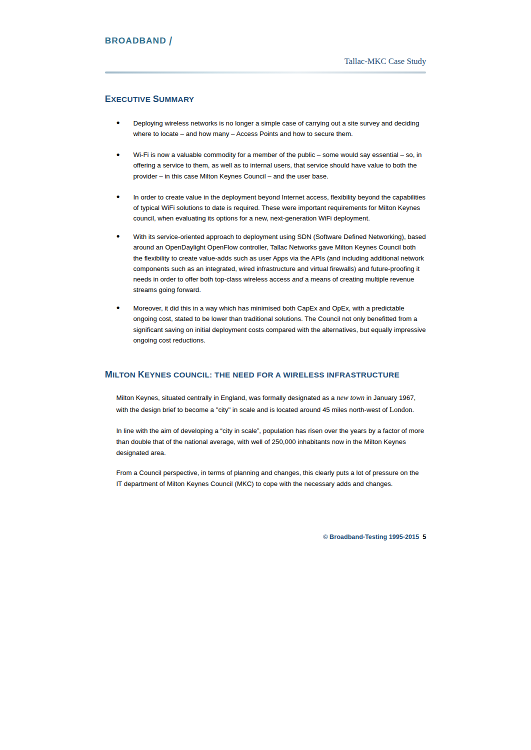BROADBAND❘
Tallac-MKC Case Study
EXECUTIVE SUMMARY
Deploying wireless networks is no longer a simple case of carrying out a site survey and deciding where to locate – and how many – Access Points and how to secure them.
Wi-Fi is now a valuable commodity for a member of the public – some would say essential – so, in offering a service to them, as well as to internal users, that service should have value to both the provider – in this case Milton Keynes Council – and the user base.
In order to create value in the deployment beyond Internet access, flexibility beyond the capabilities of typical WiFi solutions to date is required. These were important requirements for Milton Keynes council, when evaluating its options for a new, next-generation WiFi deployment.
With its service-oriented approach to deployment using SDN (Software Defined Networking), based around an OpenDaylight OpenFlow controller, Tallac Networks gave Milton Keynes Council both the flexibility to create value-adds such as user Apps via the APIs (and including additional network components such as an integrated, wired infrastructure and virtual firewalls) and future-proofing it needs in order to offer both top-class wireless access and a means of creating multiple revenue streams going forward.
Moreover, it did this in a way which has minimised both CapEx and OpEx, with a predictable ongoing cost, stated to be lower than traditional solutions. The Council not only benefitted from a significant saving on initial deployment costs compared with the alternatives, but equally impressive ongoing cost reductions.
MILTON KEYNES COUNCIL: THE NEED FOR A WIRELESS INFRASTRUCTURE
Milton Keynes, situated centrally in England, was formally designated as a new town in January 1967, with the design brief to become a "city" in scale and is located around 45 miles north-west of London.
In line with the aim of developing a “city in scale”, population has risen over the years by a factor of more than double that of the national average, with well of 250,000 inhabitants now in the Milton Keynes designated area.
From a Council perspective, in terms of planning and changes, this clearly puts a lot of pressure on the IT department of Milton Keynes Council (MKC) to cope with the necessary adds and changes.
© Broadband-Testing 1995-2015 5